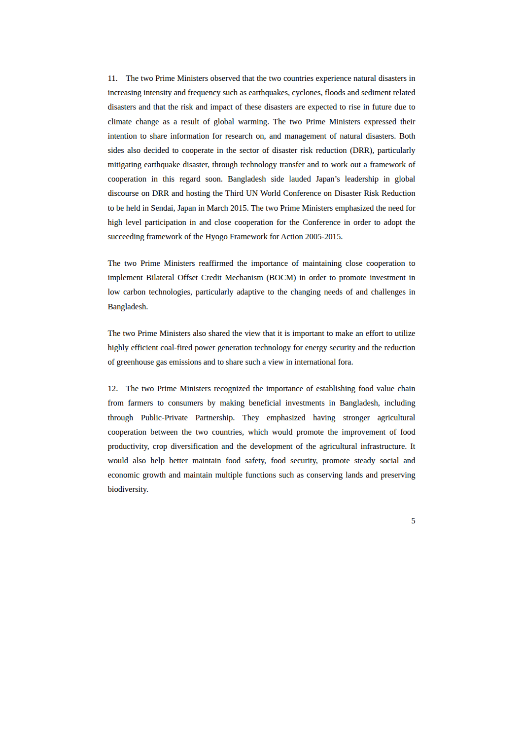11. The two Prime Ministers observed that the two countries experience natural disasters in increasing intensity and frequency such as earthquakes, cyclones, floods and sediment related disasters and that the risk and impact of these disasters are expected to rise in future due to climate change as a result of global warming. The two Prime Ministers expressed their intention to share information for research on, and management of natural disasters. Both sides also decided to cooperate in the sector of disaster risk reduction (DRR), particularly mitigating earthquake disaster, through technology transfer and to work out a framework of cooperation in this regard soon. Bangladesh side lauded Japan’s leadership in global discourse on DRR and hosting the Third UN World Conference on Disaster Risk Reduction to be held in Sendai, Japan in March 2015. The two Prime Ministers emphasized the need for high level participation in and close cooperation for the Conference in order to adopt the succeeding framework of the Hyogo Framework for Action 2005-2015.
The two Prime Ministers reaffirmed the importance of maintaining close cooperation to implement Bilateral Offset Credit Mechanism (BOCM) in order to promote investment in low carbon technologies, particularly adaptive to the changing needs of and challenges in Bangladesh.
The two Prime Ministers also shared the view that it is important to make an effort to utilize highly efficient coal-fired power generation technology for energy security and the reduction of greenhouse gas emissions and to share such a view in international fora.
12. The two Prime Ministers recognized the importance of establishing food value chain from farmers to consumers by making beneficial investments in Bangladesh, including through Public-Private Partnership. They emphasized having stronger agricultural cooperation between the two countries, which would promote the improvement of food productivity, crop diversification and the development of the agricultural infrastructure. It would also help better maintain food safety, food security, promote steady social and economic growth and maintain multiple functions such as conserving lands and preserving biodiversity.
5